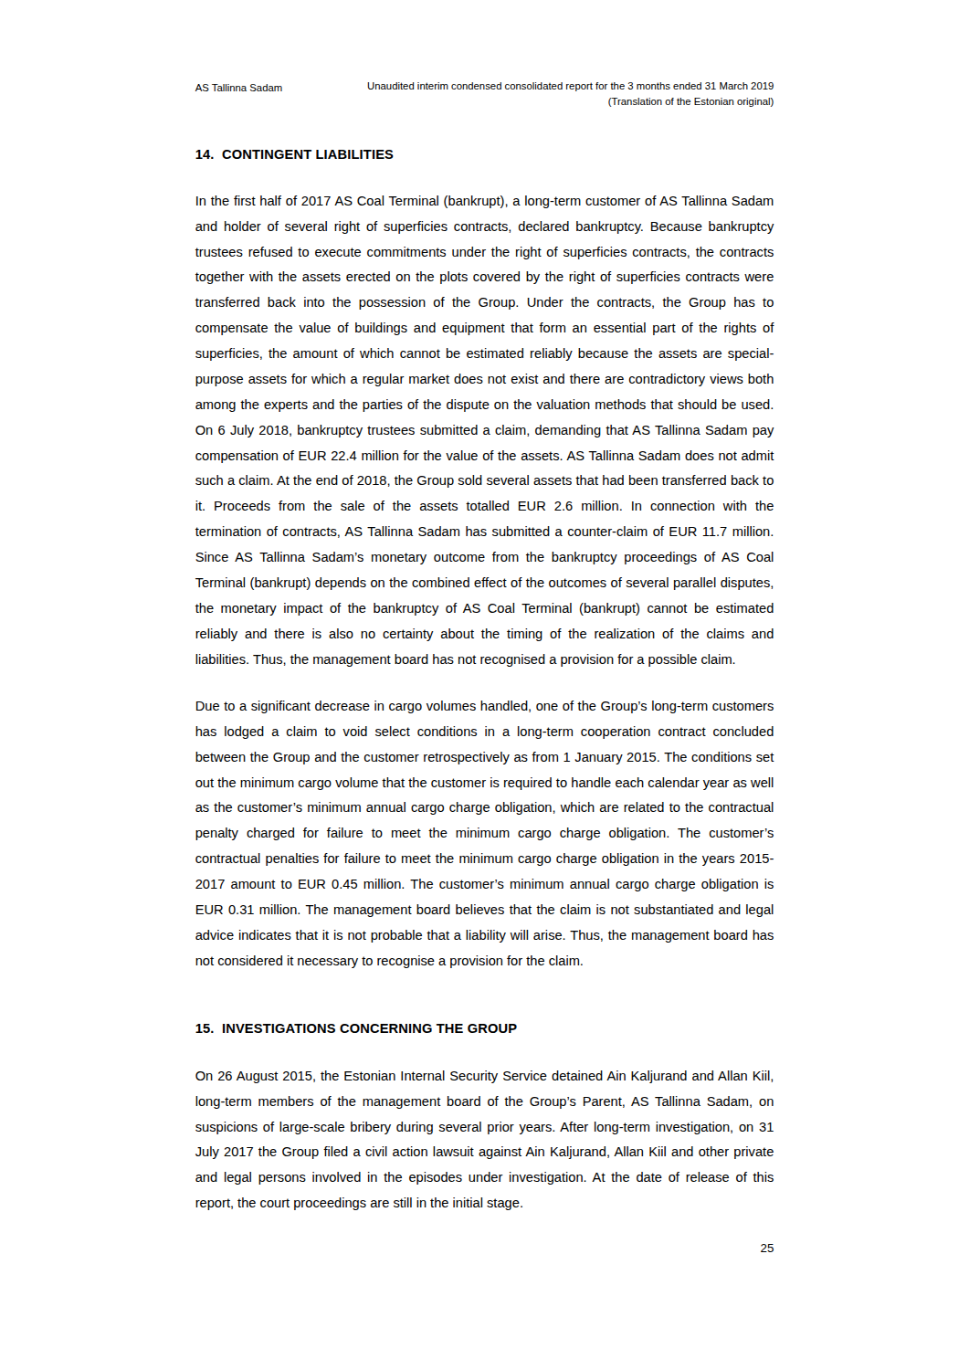AS Tallinna Sadam
Unaudited interim condensed consolidated report for the 3 months ended 31 March 2019
(Translation of the Estonian original)
14. CONTINGENT LIABILITIES
In the first half of 2017 AS Coal Terminal (bankrupt), a long-term customer of AS Tallinna Sadam and holder of several right of superficies contracts, declared bankruptcy. Because bankruptcy trustees refused to execute commitments under the right of superficies contracts, the contracts together with the assets erected on the plots covered by the right of superficies contracts were transferred back into the possession of the Group. Under the contracts, the Group has to compensate the value of buildings and equipment that form an essential part of the rights of superficies, the amount of which cannot be estimated reliably because the assets are special-purpose assets for which a regular market does not exist and there are contradictory views both among the experts and the parties of the dispute on the valuation methods that should be used. On 6 July 2018, bankruptcy trustees submitted a claim, demanding that AS Tallinna Sadam pay compensation of EUR 22.4 million for the value of the assets. AS Tallinna Sadam does not admit such a claim. At the end of 2018, the Group sold several assets that had been transferred back to it. Proceeds from the sale of the assets totalled EUR 2.6 million. In connection with the termination of contracts, AS Tallinna Sadam has submitted a counter-claim of EUR 11.7 million. Since AS Tallinna Sadam’s monetary outcome from the bankruptcy proceedings of AS Coal Terminal (bankrupt) depends on the combined effect of the outcomes of several parallel disputes, the monetary impact of the bankruptcy of AS Coal Terminal (bankrupt) cannot be estimated reliably and there is also no certainty about the timing of the realization of the claims and liabilities. Thus, the management board has not recognised a provision for a possible claim.
Due to a significant decrease in cargo volumes handled, one of the Group’s long-term customers has lodged a claim to void select conditions in a long-term cooperation contract concluded between the Group and the customer retrospectively as from 1 January 2015. The conditions set out the minimum cargo volume that the customer is required to handle each calendar year as well as the customer’s minimum annual cargo charge obligation, which are related to the contractual penalty charged for failure to meet the minimum cargo charge obligation. The customer’s contractual penalties for failure to meet the minimum cargo charge obligation in the years 2015-2017 amount to EUR 0.45 million. The customer’s minimum annual cargo charge obligation is EUR 0.31 million. The management board believes that the claim is not substantiated and legal advice indicates that it is not probable that a liability will arise. Thus, the management board has not considered it necessary to recognise a provision for the claim.
15. INVESTIGATIONS CONCERNING THE GROUP
On 26 August 2015, the Estonian Internal Security Service detained Ain Kaljurand and Allan Kiil, long-term members of the management board of the Group’s Parent, AS Tallinna Sadam, on suspicions of large-scale bribery during several prior years. After long-term investigation, on 31 July 2017 the Group filed a civil action lawsuit against Ain Kaljurand, Allan Kiil and other private and legal persons involved in the episodes under investigation. At the date of release of this report, the court proceedings are still in the initial stage.
25